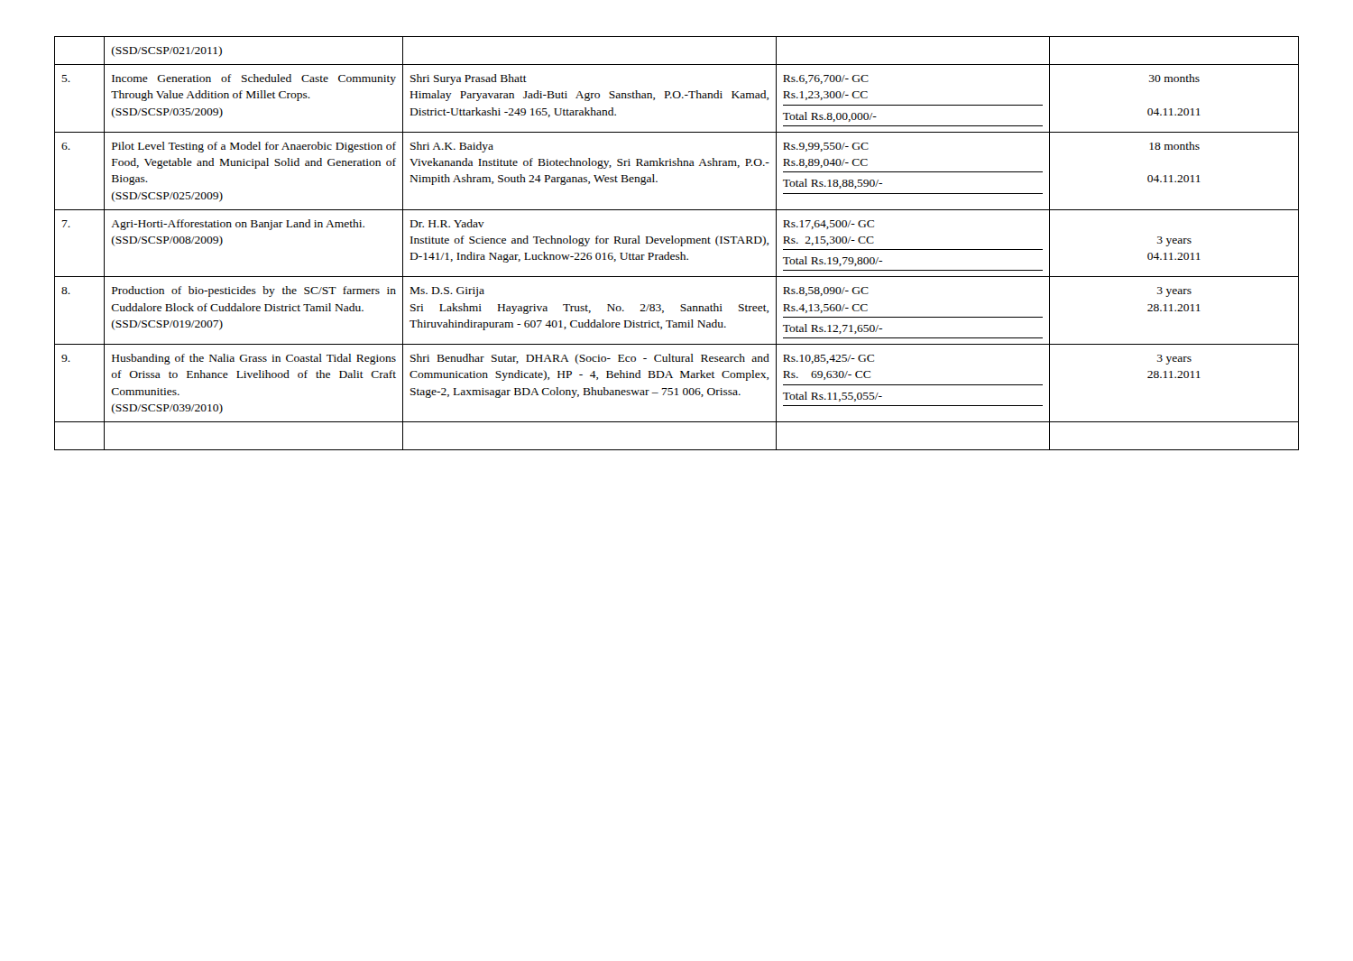| | (SSD/SCSP/021/2011) | | | |
| 5. | Income Generation of Scheduled Caste Community Through Value Addition of Millet Crops. (SSD/SCSP/035/2009) | Shri Surya Prasad Bhatt Himalay Paryavaran Jadi-Buti Agro Sansthan, P.O.-Thandi Kamad, District-Uttarkashi -249 165, Uttarakhand. | Rs.6,76,700/- GC Rs.1,23,300/- CC Total Rs.8,00,000/- | 30 months 04.11.2011 |
| 6. | Pilot Level Testing of a Model for Anaerobic Digestion of Food, Vegetable and Municipal Solid and Generation of Biogas. (SSD/SCSP/025/2009) | Shri A.K. Baidya Vivekananda Institute of Biotechnology, Sri Ramkrishna Ashram, P.O.-Nimpith Ashram, South 24 Parganas, West Bengal. | Rs.9,99,550/- GC Rs.8,89,040/- CC Total Rs.18,88,590/- | 18 months 04.11.2011 |
| 7. | Agri-Horti-Afforestation on Banjar Land in Amethi. (SSD/SCSP/008/2009) | Dr. H.R. Yadav Institute of Science and Technology for Rural Development (ISTARD), D-141/1, Indira Nagar, Lucknow-226 016, Uttar Pradesh. | Rs.17,64,500/- GC Rs. 2,15,300/- CC Total Rs.19,79,800/- | 3 years 04.11.2011 |
| 8. | Production of bio-pesticides by the SC/ST farmers in Cuddalore Block of Cuddalore District Tamil Nadu. (SSD/SCSP/019/2007) | Ms. D.S. Girija Sri Lakshmi Hayagriva Trust, No. 2/83, Sannathi Street, Thiruvahindirapuram - 607 401, Cuddalore District, Tamil Nadu. | Rs.8,58,090/- GC Rs.4,13,560/- CC Total Rs.12,71,650/- | 3 years 28.11.2011 |
| 9. | Husbanding of the Nalia Grass in Coastal Tidal Regions of Orissa to Enhance Livelihood of the Dalit Craft Communities. (SSD/SCSP/039/2010) | Shri Benudhar Sutar, DHARA (Socio- Eco - Cultural Research and Communication Syndicate), HP - 4, Behind BDA Market Complex, Stage-2, Laxmisagar BDA Colony, Bhubaneswar – 751 006, Orissa. | Rs.10,85,425/- GC Rs. 69,630/- CC Total Rs.11,55,055/- | 3 years 28.11.2011 |